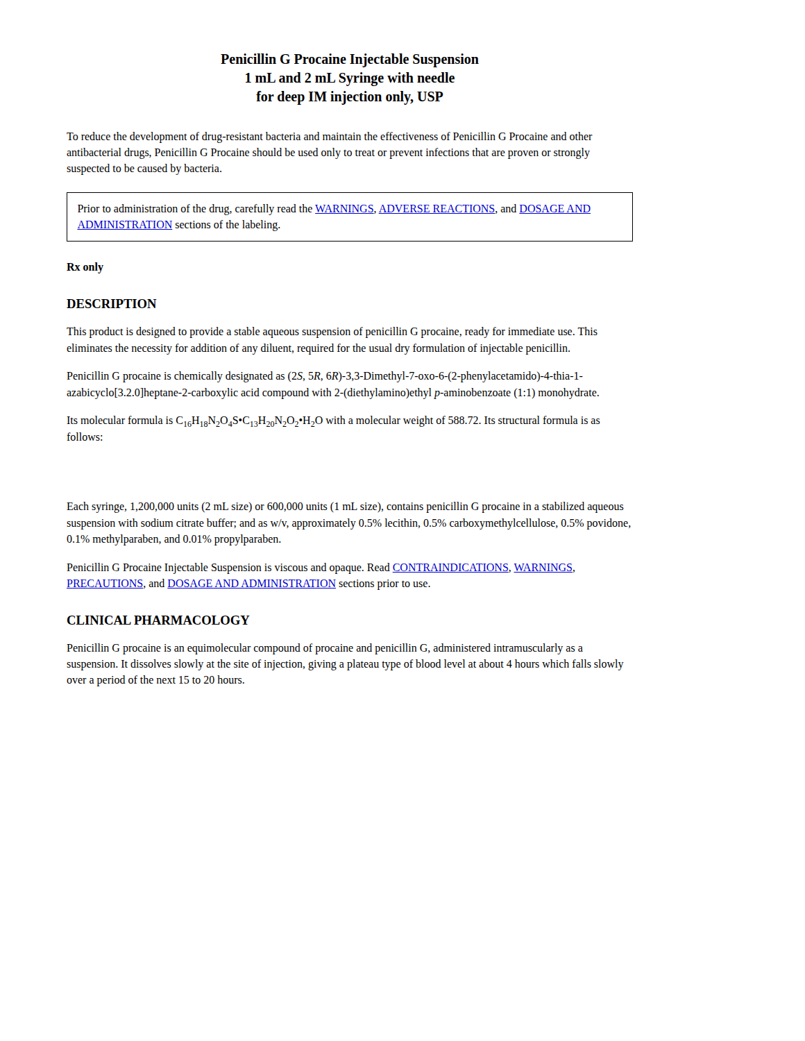Penicillin G Procaine Injectable Suspension
1 mL and 2 mL Syringe with needle
for deep IM injection only, USP
To reduce the development of drug-resistant bacteria and maintain the effectiveness of Penicillin G Procaine and other antibacterial drugs, Penicillin G Procaine should be used only to treat or prevent infections that are proven or strongly suspected to be caused by bacteria.
Prior to administration of the drug, carefully read the WARNINGS, ADVERSE REACTIONS, and DOSAGE AND ADMINISTRATION sections of the labeling.
Rx only
DESCRIPTION
This product is designed to provide a stable aqueous suspension of penicillin G procaine, ready for immediate use. This eliminates the necessity for addition of any diluent, required for the usual dry formulation of injectable penicillin.
Penicillin G procaine is chemically designated as (2S, 5R, 6R)-3,3-Dimethyl-7-oxo-6-(2-phenylacetamido)-4-thia-1-azabicyclo[3.2.0]heptane-2-carboxylic acid compound with 2-(diethylamino)ethyl p-aminobenzoate (1:1) monohydrate.
Its molecular formula is C16H18N2O4S•C13H20N2O2•H2O with a molecular weight of 588.72. Its structural formula is as follows:
Each syringe, 1,200,000 units (2 mL size) or 600,000 units (1 mL size), contains penicillin G procaine in a stabilized aqueous suspension with sodium citrate buffer; and as w/v, approximately 0.5% lecithin, 0.5% carboxymethylcellulose, 0.5% povidone, 0.1% methylparaben, and 0.01% propylparaben.
Penicillin G Procaine Injectable Suspension is viscous and opaque. Read CONTRAINDICATIONS, WARNINGS, PRECAUTIONS, and DOSAGE AND ADMINISTRATION sections prior to use.
CLINICAL PHARMACOLOGY
Penicillin G procaine is an equimolecular compound of procaine and penicillin G, administered intramuscularly as a suspension. It dissolves slowly at the site of injection, giving a plateau type of blood level at about 4 hours which falls slowly over a period of the next 15 to 20 hours.